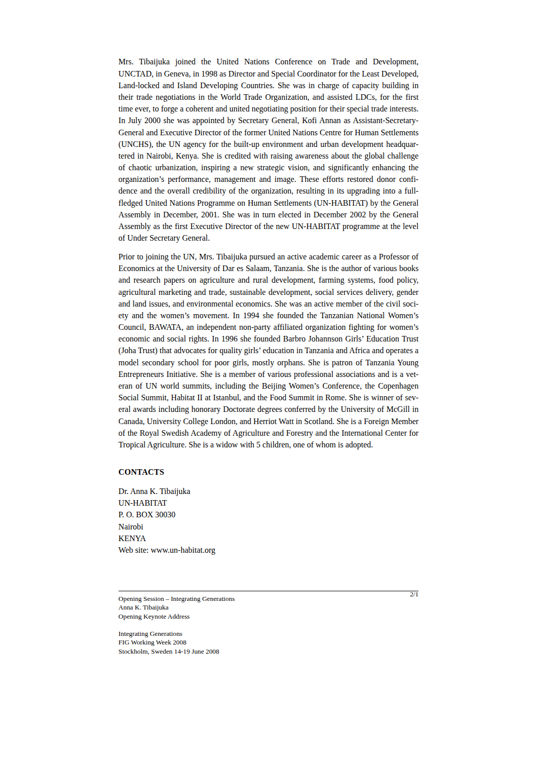Mrs. Tibaijuka joined the United Nations Conference on Trade and Development, UNCTAD, in Geneva, in 1998 as Director and Special Coordinator for the Least Developed, Land-locked and Island Developing Countries. She was in charge of capacity building in their trade negotiations in the World Trade Organization, and assisted LDCs, for the first time ever, to forge a coherent and united negotiating position for their special trade interests. In July 2000 she was appointed by Secretary General, Kofi Annan as Assistant-Secretary-General and Executive Director of the former United Nations Centre for Human Settlements (UNCHS), the UN agency for the built-up environment and urban development headquartered in Nairobi, Kenya. She is credited with raising awareness about the global challenge of chaotic urbanization, inspiring a new strategic vision, and significantly enhancing the organization’s performance, management and image. These efforts restored donor confidence and the overall credibility of the organization, resulting in its upgrading into a full-fledged United Nations Programme on Human Settlements (UN-HABITAT) by the General Assembly in December, 2001. She was in turn elected in December 2002 by the General Assembly as the first Executive Director of the new UN-HABITAT programme at the level of Under Secretary General.
Prior to joining the UN, Mrs. Tibaijuka pursued an active academic career as a Professor of Economics at the University of Dar es Salaam, Tanzania. She is the author of various books and research papers on agriculture and rural development, farming systems, food policy, agricultural marketing and trade, sustainable development, social services delivery, gender and land issues, and environmental economics. She was an active member of the civil society and the women’s movement. In 1994 she founded the Tanzanian National Women’s Council, BAWATA, an independent non-party affiliated organization fighting for women’s economic and social rights. In 1996 she founded Barbro Johannson Girls’ Education Trust (Joha Trust) that advocates for quality girls’ education in Tanzania and Africa and operates a model secondary school for poor girls, mostly orphans. She is patron of Tanzania Young Entrepreneurs Initiative. She is a member of various professional associations and is a veteran of UN world summits, including the Beijing Women’s Conference, the Copenhagen Social Summit, Habitat II at Istanbul, and the Food Summit in Rome. She is winner of several awards including honorary Doctorate degrees conferred by the University of McGill in Canada, University College London, and Herriot Watt in Scotland. She is a Foreign Member of the Royal Swedish Academy of Agriculture and Forestry and the International Center for Tropical Agriculture. She is a widow with 5 children, one of whom is adopted.
CONTACTS
Dr. Anna K. Tibaijuka
UN-HABITAT
P. O. BOX 30030
Nairobi
KENYA
Web site: www.un-habitat.org
2/1
Opening Session – Integrating Generations
Anna K. Tibaijuka
Opening Keynote Address
Integrating Generations
FIG Working Week 2008
Stockholm, Sweden 14-19 June 2008